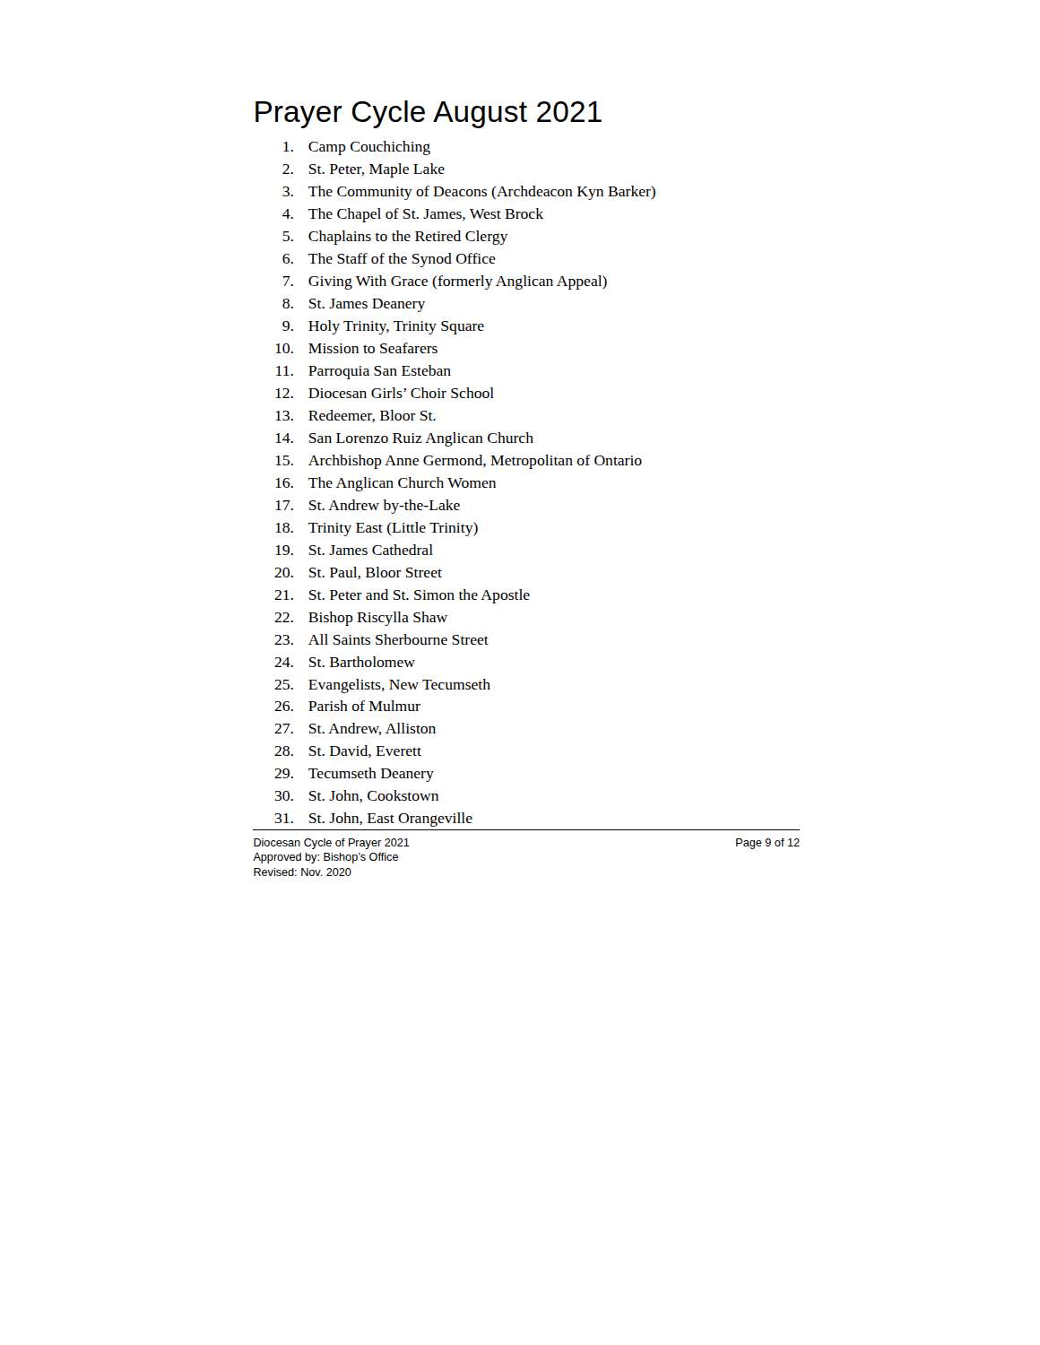Prayer Cycle August 2021
Camp Couchiching
St. Peter, Maple Lake
The Community of Deacons (Archdeacon Kyn Barker)
The Chapel of St. James, West Brock
Chaplains to the Retired Clergy
The Staff of the Synod Office
Giving With Grace (formerly Anglican Appeal)
St. James Deanery
Holy Trinity, Trinity Square
Mission to Seafarers
Parroquia San Esteban
Diocesan Girls’ Choir School
Redeemer, Bloor St.
San Lorenzo Ruiz Anglican Church
Archbishop Anne Germond, Metropolitan of Ontario
The Anglican Church Women
St. Andrew by-the-Lake
Trinity East (Little Trinity)
St. James Cathedral
St. Paul, Bloor Street
St. Peter and St. Simon the Apostle
Bishop Riscylla Shaw
All Saints Sherbourne Street
St. Bartholomew
Evangelists, New Tecumseth
Parish of Mulmur
St. Andrew, Alliston
St. David, Everett
Tecumseth Deanery
St. John, Cookstown
St. John, East Orangeville
Diocesan Cycle of Prayer 2021
Approved by: Bishop’s Office
Revised: Nov. 2020
Page 9 of 12